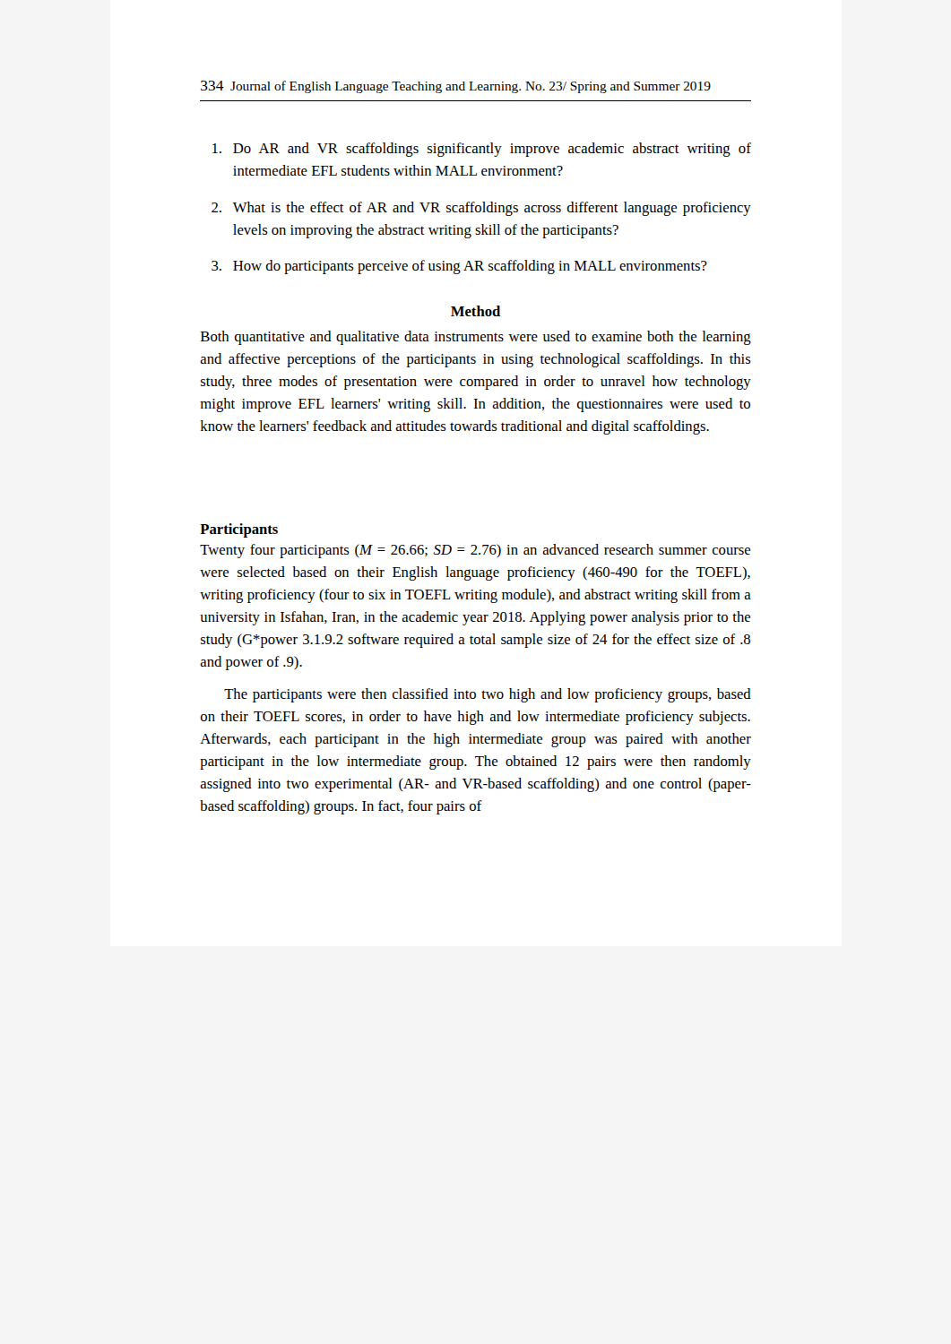334 Journal of English Language Teaching and Learning. No. 23/ Spring and Summer 2019
Do AR and VR scaffoldings significantly improve academic abstract writing of intermediate EFL students within MALL environment?
What is the effect of AR and VR scaffoldings across different language proficiency levels on improving the abstract writing skill of the participants?
How do participants perceive of using AR scaffolding in MALL environments?
Method
Both quantitative and qualitative data instruments were used to examine both the learning and affective perceptions of the participants in using technological scaffoldings. In this study, three modes of presentation were compared in order to unravel how technology might improve EFL learners' writing skill. In addition, the questionnaires were used to know the learners' feedback and attitudes towards traditional and digital scaffoldings.
Participants
Twenty four participants (M = 26.66; SD = 2.76) in an advanced research summer course were selected based on their English language proficiency (460-490 for the TOEFL), writing proficiency (four to six in TOEFL writing module), and abstract writing skill from a university in Isfahan, Iran, in the academic year 2018. Applying power analysis prior to the study (G*power 3.1.9.2 software required a total sample size of 24 for the effect size of .8 and power of .9).
The participants were then classified into two high and low proficiency groups, based on their TOEFL scores, in order to have high and low intermediate proficiency subjects. Afterwards, each participant in the high intermediate group was paired with another participant in the low intermediate group. The obtained 12 pairs were then randomly assigned into two experimental (AR- and VR-based scaffolding) and one control (paper-based scaffolding) groups. In fact, four pairs of